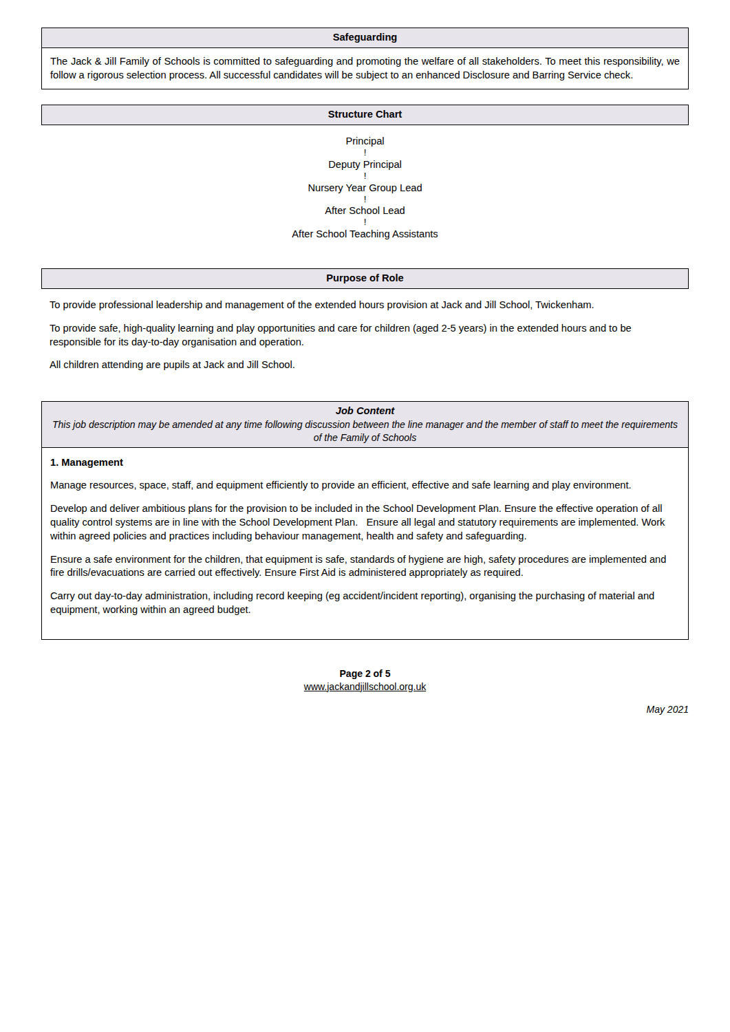Safeguarding
The Jack & Jill Family of Schools is committed to safeguarding and promoting the welfare of all stakeholders. To meet this responsibility, we follow a rigorous selection process. All successful candidates will be subject to an enhanced Disclosure and Barring Service check.
Structure Chart
Principal
!
Deputy Principal
!
Nursery Year Group Lead
!
After School Lead
!
After School Teaching Assistants
Purpose of Role
To provide professional leadership and management of the extended hours provision at Jack and Jill School, Twickenham.
To provide safe, high-quality learning and play opportunities and care for children (aged 2-5 years) in the extended hours and to be responsible for its day-to-day organisation and operation.
All children attending are pupils at Jack and Jill School.
Job Content
This job description may be amended at any time following discussion between the line manager and the member of staff to meet the requirements of the Family of Schools
1. Management
Manage resources, space, staff, and equipment efficiently to provide an efficient, effective and safe learning and play environment.
Develop and deliver ambitious plans for the provision to be included in the School Development Plan. Ensure the effective operation of all quality control systems are in line with the School Development Plan. Ensure all legal and statutory requirements are implemented. Work within agreed policies and practices including behaviour management, health and safety and safeguarding.
Ensure a safe environment for the children, that equipment is safe, standards of hygiene are high, safety procedures are implemented and fire drills/evacuations are carried out effectively. Ensure First Aid is administered appropriately as required.
Carry out day-to-day administration, including record keeping (eg accident/incident reporting), organising the purchasing of material and equipment, working within an agreed budget.
Page 2 of 5
www.jackandjillschool.org.uk
May 2021